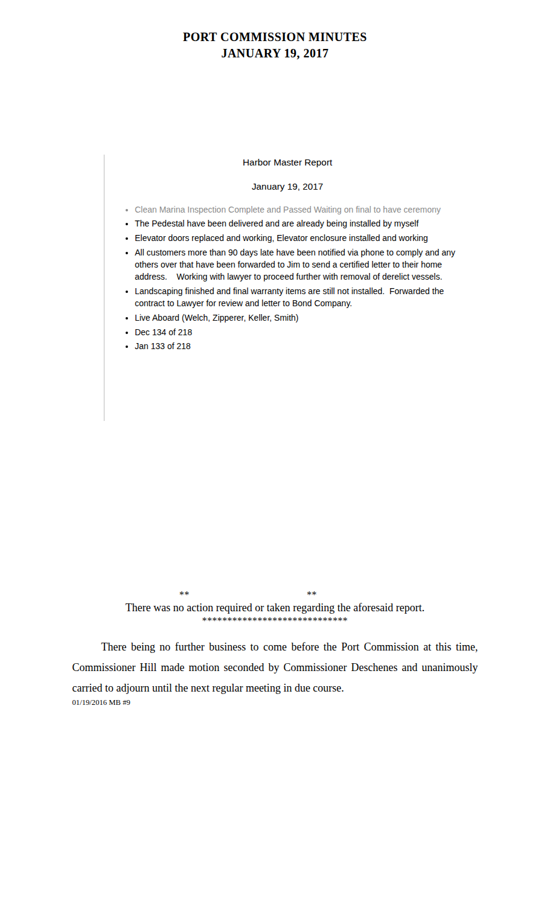PORT COMMISSION MINUTES
JANUARY 19, 2017
Harbor Master Report
January 19, 2017
Clean Marina Inspection Complete and Passed Waiting on final to have ceremony
The Pedestal have been delivered and are already being installed by myself
Elevator doors replaced and working, Elevator enclosure installed and working
All customers more than 90 days late have been notified via phone to comply and any others over that have been forwarded to Jim to send a certified letter to their home address. Working with lawyer to proceed further with removal of derelict vessels.
Landscaping finished and final warranty items are still not installed. Forwarded the contract to Lawyer for review and letter to Bond Company.
Live Aboard (Welch, Zipperer, Keller, Smith)
Dec 134 of 218
Jan 133 of 218
****
There was no action required or taken regarding the aforesaid report.
*****************************
There being no further business to come before the Port Commission at this time, Commissioner Hill made motion seconded by Commissioner Deschenes and unanimously carried to adjourn until the next regular meeting in due course.
01/19/2016 MB #9